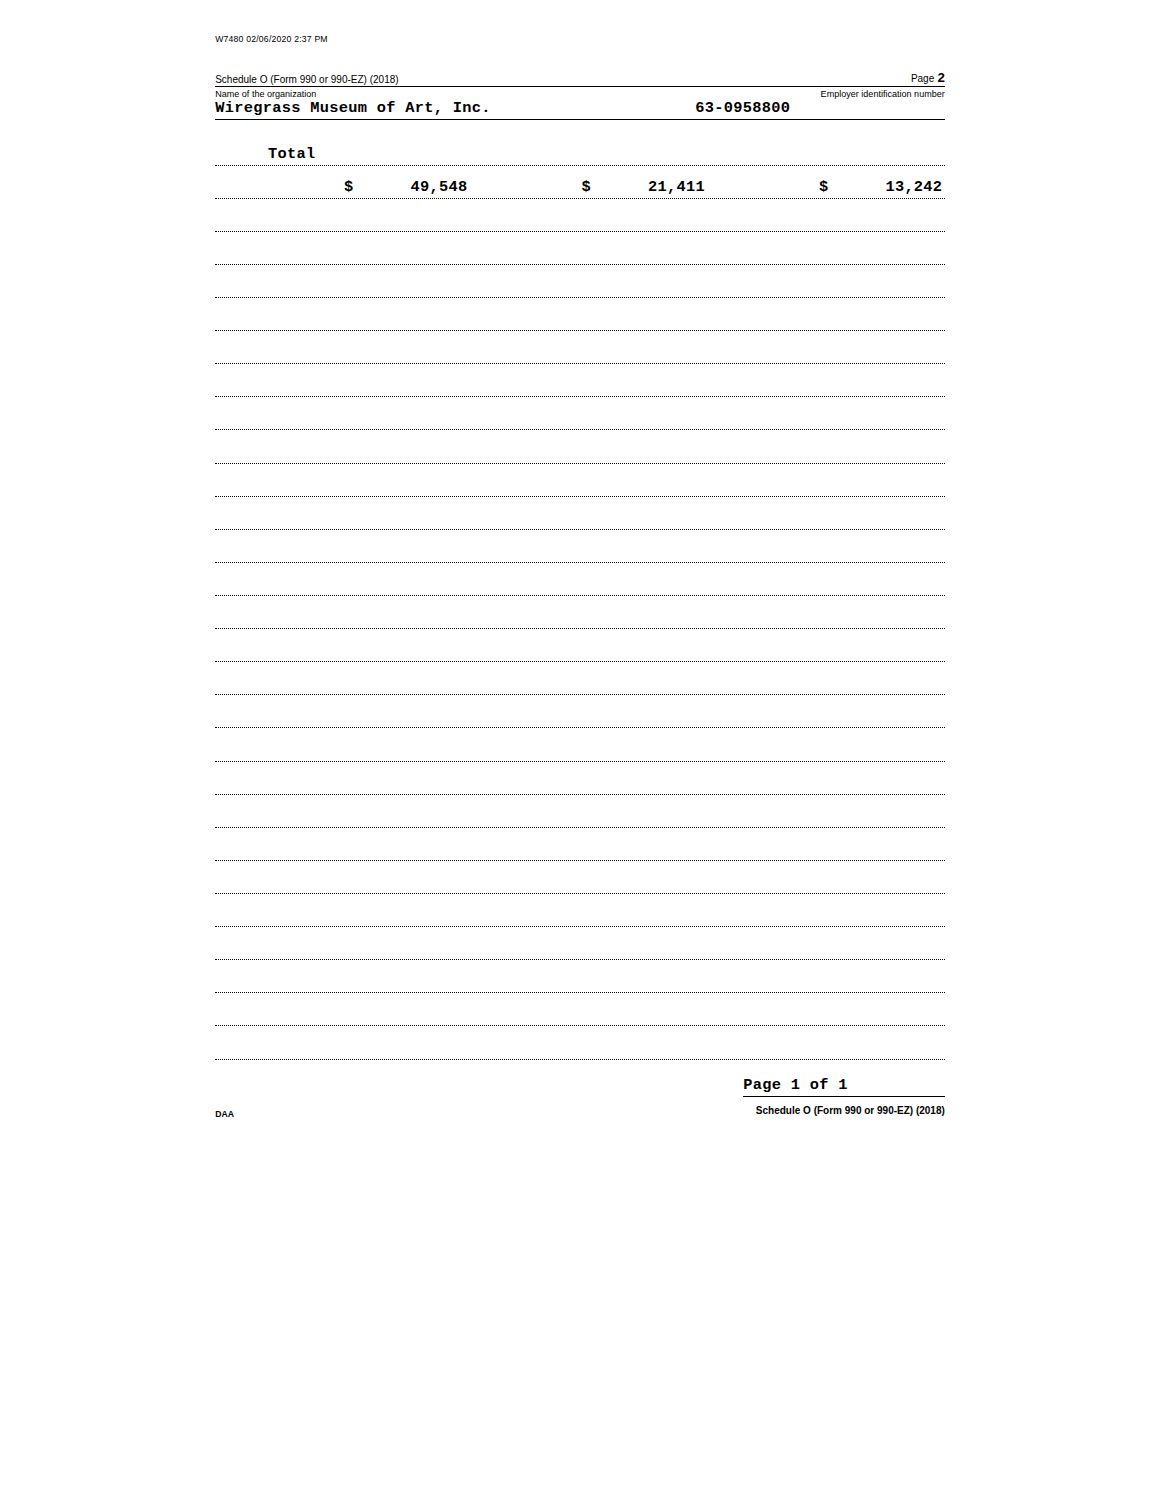W7480 02/06/2020 2:37 PM
Schedule O (Form 990 or 990-EZ) (2018)
Page 2
Name of the organization
Employer identification number
Wiregrass Museum of Art, Inc.
63-0958800
Total
$ 49,548 $ 21,411 $ 13,242
Page 1 of 1
Schedule O (Form 990 or 990-EZ) (2018)
DAA